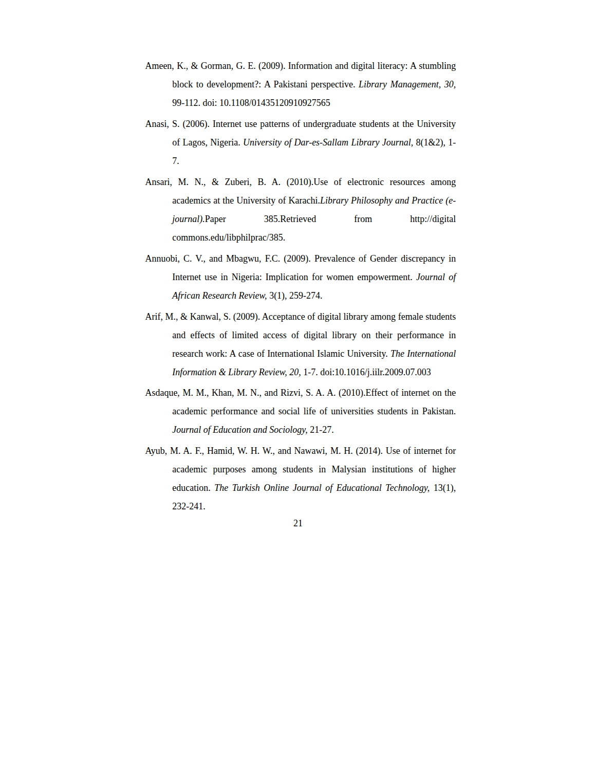Ameen, K., & Gorman, G. E. (2009). Information and digital literacy: A stumbling block to development?: A Pakistani perspective. Library Management, 30, 99-112. doi: 10.1108/01435120910927565
Anasi, S. (2006). Internet use patterns of undergraduate students at the University of Lagos, Nigeria. University of Dar-es-Sallam Library Journal, 8(1&2), 1-7.
Ansari, M. N., & Zuberi, B. A. (2010).Use of electronic resources among academics at the University of Karachi.Library Philosophy and Practice (e-journal). Paper 385.Retrieved from http://digital commons.edu/libphilprac/385.
Annuobi, C. V., and Mbagwu, F.C. (2009). Prevalence of Gender discrepancy in Internet use in Nigeria: Implication for women empowerment. Journal of African Research Review, 3(1), 259-274.
Arif, M., & Kanwal, S. (2009). Acceptance of digital library among female students and effects of limited access of digital library on their performance in research work: A case of International Islamic University. The International Information & Library Review, 20, 1-7. doi:10.1016/j.iilr.2009.07.003
Asdaque, M. M., Khan, M. N., and Rizvi, S. A. A. (2010).Effect of internet on the academic performance and social life of universities students in Pakistan. Journal of Education and Sociology, 21-27.
Ayub, M. A. F., Hamid, W. H. W., and Nawawi, M. H. (2014). Use of internet for academic purposes among students in Malysian institutions of higher education. The Turkish Online Journal of Educational Technology, 13(1), 232-241.
21